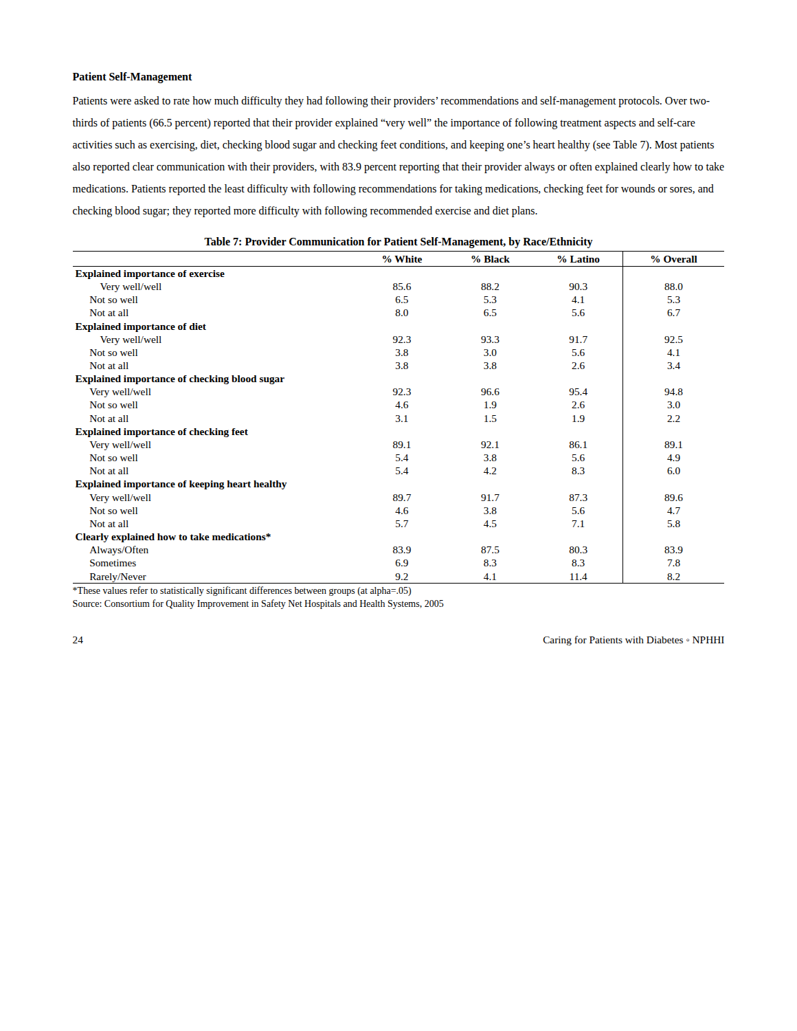Patient Self-Management
Patients were asked to rate how much difficulty they had following their providers’ recommendations and self-management protocols. Over two-thirds of patients (66.5 percent) reported that their provider explained “very well” the importance of following treatment aspects and self-care activities such as exercising, diet, checking blood sugar and checking feet conditions, and keeping one’s heart healthy (see Table 7). Most patients also reported clear communication with their providers, with 83.9 percent reporting that their provider always or often explained clearly how to take medications. Patients reported the least difficulty with following recommendations for taking medications, checking feet for wounds or sores, and checking blood sugar; they reported more difficulty with following recommended exercise and diet plans.
Table 7: Provider Communication for Patient Self-Management, by Race/Ethnicity
| | % White | % Black | % Latino | % Overall |
| --- | --- | --- | --- | --- |
| Explained importance of exercise | | | | |
| Very well/well | 85.6 | 88.2 | 90.3 | 88.0 |
| Not so well | 6.5 | 5.3 | 4.1 | 5.3 |
| Not at all | 8.0 | 6.5 | 5.6 | 6.7 |
| Explained importance of diet | | | | |
| Very well/well | 92.3 | 93.3 | 91.7 | 92.5 |
| Not so well | 3.8 | 3.0 | 5.6 | 4.1 |
| Not at all | 3.8 | 3.8 | 2.6 | 3.4 |
| Explained importance of checking blood sugar | | | | |
| Very well/well | 92.3 | 96.6 | 95.4 | 94.8 |
| Not so well | 4.6 | 1.9 | 2.6 | 3.0 |
| Not at all | 3.1 | 1.5 | 1.9 | 2.2 |
| Explained importance of checking feet | | | | |
| Very well/well | 89.1 | 92.1 | 86.1 | 89.1 |
| Not so well | 5.4 | 3.8 | 5.6 | 4.9 |
| Not at all | 5.4 | 4.2 | 8.3 | 6.0 |
| Explained importance of keeping heart healthy | | | | |
| Very well/well | 89.7 | 91.7 | 87.3 | 89.6 |
| Not so well | 4.6 | 3.8 | 5.6 | 4.7 |
| Not at all | 5.7 | 4.5 | 7.1 | 5.8 |
| Clearly explained how to take medications* | | | | |
| Always/Often | 83.9 | 87.5 | 80.3 | 83.9 |
| Sometimes | 6.9 | 8.3 | 8.3 | 7.8 |
| Rarely/Never | 9.2 | 4.1 | 11.4 | 8.2 |
*These values refer to statistically significant differences between groups (at alpha=.05)
Source: Consortium for Quality Improvement in Safety Net Hospitals and Health Systems, 2005
24
Caring for Patients with Diabetes ◦ NPHHI